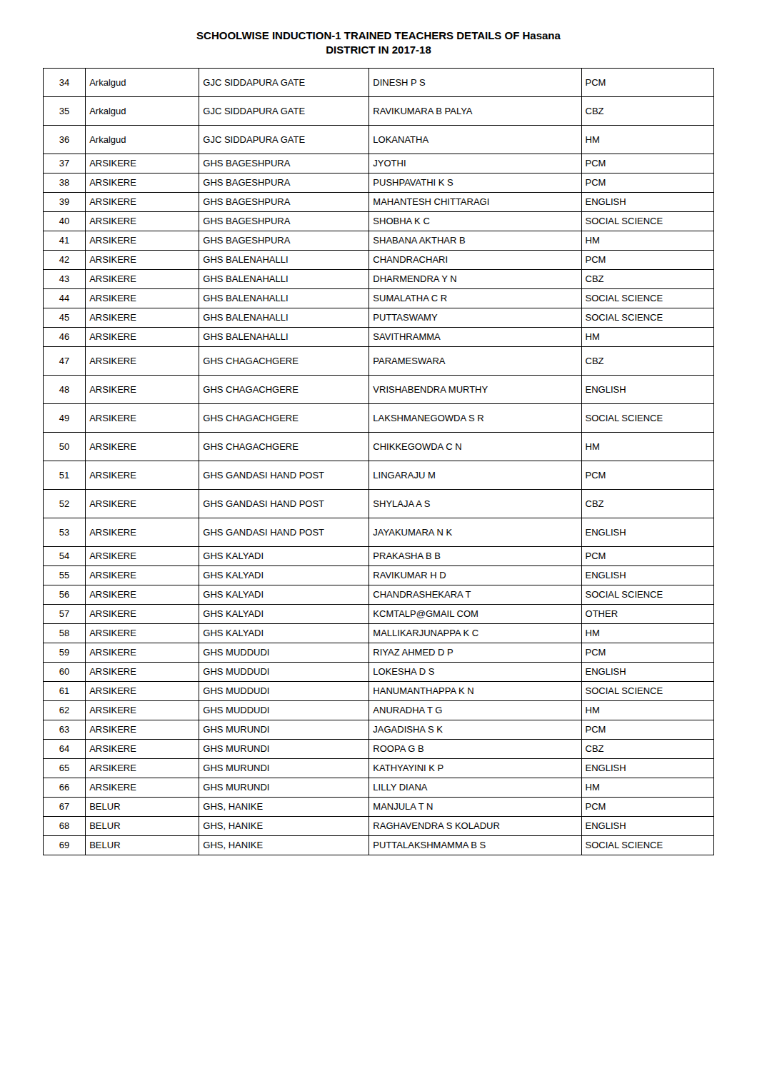SCHOOLWISE INDUCTION-1 TRAINED TEACHERS DETAILS OF Hasana
DISTRICT IN 2017-18
| 34 | Arkalgud | GJC SIDDAPURA GATE | DINESH P S | PCM |
| 35 | Arkalgud | GJC SIDDAPURA GATE | RAVIKUMARA B PALYA | CBZ |
| 36 | Arkalgud | GJC SIDDAPURA GATE | LOKANATHA | HM |
| 37 | ARSIKERE | GHS BAGESHPURA | JYOTHI | PCM |
| 38 | ARSIKERE | GHS BAGESHPURA | PUSHPAVATHI K S | PCM |
| 39 | ARSIKERE | GHS BAGESHPURA | MAHANTESH CHITTARAGI | ENGLISH |
| 40 | ARSIKERE | GHS BAGESHPURA | SHOBHA K C | SOCIAL SCIENCE |
| 41 | ARSIKERE | GHS BAGESHPURA | SHABANA AKTHAR B | HM |
| 42 | ARSIKERE | GHS BALENAHALLI | CHANDRACHARI | PCM |
| 43 | ARSIKERE | GHS BALENAHALLI | DHARMENDRA Y N | CBZ |
| 44 | ARSIKERE | GHS BALENAHALLI | SUMALATHA C R | SOCIAL SCIENCE |
| 45 | ARSIKERE | GHS BALENAHALLI | PUTTASWAMY | SOCIAL SCIENCE |
| 46 | ARSIKERE | GHS BALENAHALLI | SAVITHRAMMA | HM |
| 47 | ARSIKERE | GHS CHAGACHGERE | PARAMESWARA | CBZ |
| 48 | ARSIKERE | GHS CHAGACHGERE | VRISHABENDRA MURTHY | ENGLISH |
| 49 | ARSIKERE | GHS CHAGACHGERE | LAKSHMANEGOWDA S R | SOCIAL SCIENCE |
| 50 | ARSIKERE | GHS CHAGACHGERE | CHIKKEGOWDA C N | HM |
| 51 | ARSIKERE | GHS GANDASI HAND POST | LINGARAJU M | PCM |
| 52 | ARSIKERE | GHS GANDASI HAND POST | SHYLAJA A S | CBZ |
| 53 | ARSIKERE | GHS GANDASI HAND POST | JAYAKUMARA N K | ENGLISH |
| 54 | ARSIKERE | GHS KALYADI | PRAKASHA B B | PCM |
| 55 | ARSIKERE | GHS KALYADI | RAVIKUMAR H D | ENGLISH |
| 56 | ARSIKERE | GHS KALYADI | CHANDRASHEKARA T | SOCIAL SCIENCE |
| 57 | ARSIKERE | GHS KALYADI | KCMTALP@GMAIL COM | OTHER |
| 58 | ARSIKERE | GHS KALYADI | MALLIKARJUNAPPA K C | HM |
| 59 | ARSIKERE | GHS MUDDUDI | RIYAZ AHMED D P | PCM |
| 60 | ARSIKERE | GHS MUDDUDI | LOKESHA D S | ENGLISH |
| 61 | ARSIKERE | GHS MUDDUDI | HANUMANTHAPPA K N | SOCIAL SCIENCE |
| 62 | ARSIKERE | GHS MUDDUDI | ANURADHA T G | HM |
| 63 | ARSIKERE | GHS MURUNDI | JAGADISHA S K | PCM |
| 64 | ARSIKERE | GHS MURUNDI | ROOPA G B | CBZ |
| 65 | ARSIKERE | GHS MURUNDI | KATHYAYINI K P | ENGLISH |
| 66 | ARSIKERE | GHS MURUNDI | LILLY DIANA | HM |
| 67 | BELUR | GHS, HANIKE | MANJULA T N | PCM |
| 68 | BELUR | GHS, HANIKE | RAGHAVENDRA S KOLADUR | ENGLISH |
| 69 | BELUR | GHS, HANIKE | PUTTALAKSHMAMMA B S | SOCIAL SCIENCE |